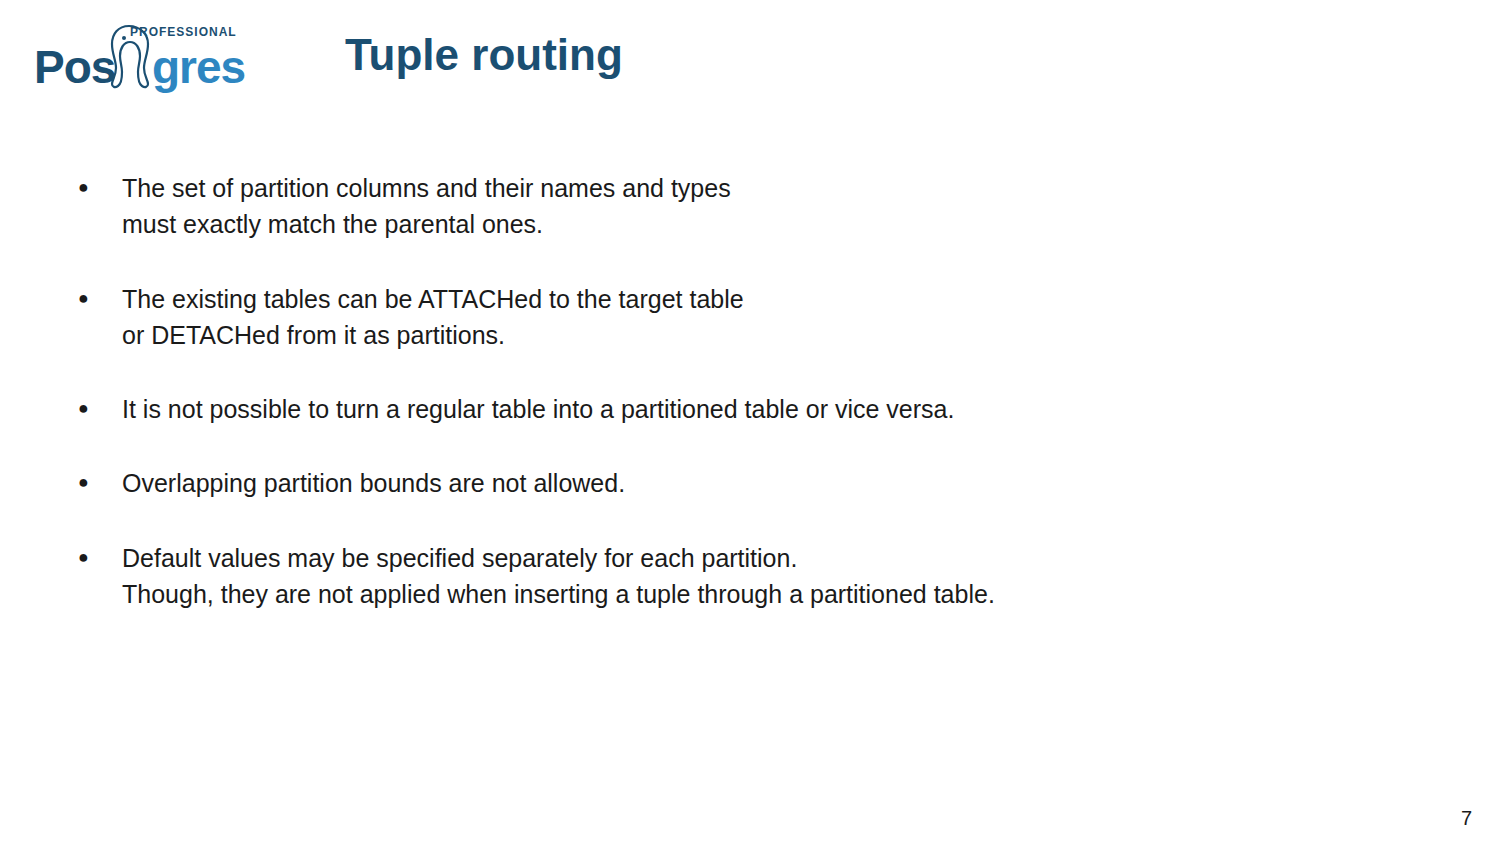PROFESSIONAL Pos gres
Tuple routing
The set of partition columns and their names and types
must exactly match the parental ones.
The existing tables can be ATTACHed to the target table
or DETACHed from it as partitions.
It is not possible to turn a regular table into a partitioned table or vice versa.
Overlapping partition bounds are not allowed.
Default values may be specified separately for each partition.
Though, they are not applied when inserting a tuple through a partitioned table.
7